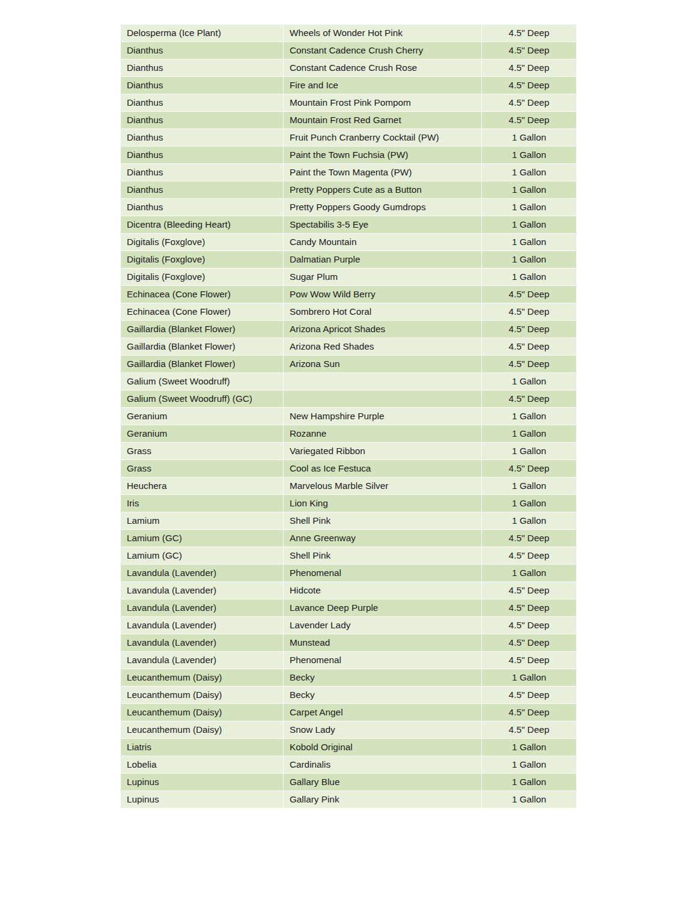| Delosperma (Ice Plant) | Wheels of Wonder Hot Pink | 4.5" Deep |
| Dianthus | Constant Cadence Crush Cherry | 4.5" Deep |
| Dianthus | Constant Cadence Crush Rose | 4.5" Deep |
| Dianthus | Fire and Ice | 4.5" Deep |
| Dianthus | Mountain Frost Pink Pompom | 4.5" Deep |
| Dianthus | Mountain Frost Red Garnet | 4.5" Deep |
| Dianthus | Fruit Punch Cranberry Cocktail (PW) | 1 Gallon |
| Dianthus | Paint the Town Fuchsia (PW) | 1 Gallon |
| Dianthus | Paint the Town Magenta (PW) | 1 Gallon |
| Dianthus | Pretty Poppers Cute as a Button | 1 Gallon |
| Dianthus | Pretty Poppers Goody Gumdrops | 1 Gallon |
| Dicentra (Bleeding Heart) | Spectabilis 3-5 Eye | 1 Gallon |
| Digitalis (Foxglove) | Candy Mountain | 1 Gallon |
| Digitalis (Foxglove) | Dalmatian Purple | 1 Gallon |
| Digitalis (Foxglove) | Sugar Plum | 1 Gallon |
| Echinacea (Cone Flower) | Pow Wow Wild Berry | 4.5" Deep |
| Echinacea (Cone Flower) | Sombrero Hot Coral | 4.5" Deep |
| Gaillardia (Blanket Flower) | Arizona Apricot Shades | 4.5" Deep |
| Gaillardia (Blanket Flower) | Arizona Red Shades | 4.5" Deep |
| Gaillardia (Blanket Flower) | Arizona Sun | 4.5" Deep |
| Galium (Sweet Woodruff) | | 1 Gallon |
| Galium (Sweet Woodruff) (GC) | | 4.5" Deep |
| Geranium | New Hampshire Purple | 1 Gallon |
| Geranium | Rozanne | 1 Gallon |
| Grass | Variegated Ribbon | 1 Gallon |
| Grass | Cool as Ice Festuca | 4.5" Deep |
| Heuchera | Marvelous Marble Silver | 1 Gallon |
| Iris | Lion King | 1 Gallon |
| Lamium | Shell Pink | 1 Gallon |
| Lamium (GC) | Anne Greenway | 4.5" Deep |
| Lamium (GC) | Shell Pink | 4.5" Deep |
| Lavandula (Lavender) | Phenomenal | 1 Gallon |
| Lavandula (Lavender) | Hidcote | 4.5" Deep |
| Lavandula (Lavender) | Lavance Deep Purple | 4.5" Deep |
| Lavandula (Lavender) | Lavender Lady | 4.5" Deep |
| Lavandula (Lavender) | Munstead | 4.5" Deep |
| Lavandula (Lavender) | Phenomenal | 4.5" Deep |
| Leucanthemum (Daisy) | Becky | 1 Gallon |
| Leucanthemum (Daisy) | Becky | 4.5" Deep |
| Leucanthemum (Daisy) | Carpet Angel | 4.5" Deep |
| Leucanthemum (Daisy) | Snow Lady | 4.5" Deep |
| Liatris | Kobold Original | 1 Gallon |
| Lobelia | Cardinalis | 1 Gallon |
| Lupinus | Gallary Blue | 1 Gallon |
| Lupinus | Gallary Pink | 1 Gallon |